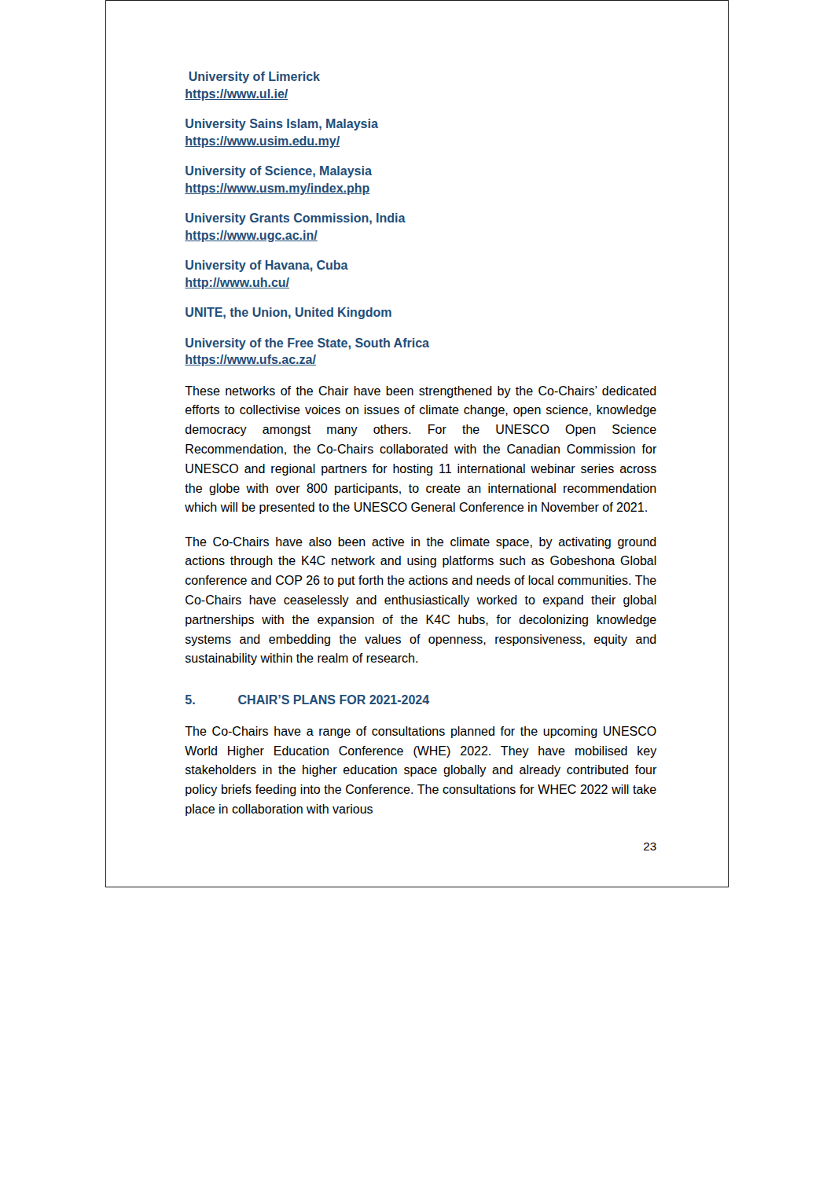University of Limerick
https://www.ul.ie/
University Sains Islam, Malaysia
https://www.usim.edu.my/
University of Science, Malaysia
https://www.usm.my/index.php
University Grants Commission, India
https://www.ugc.ac.in/
University of Havana, Cuba
http://www.uh.cu/
UNITE, the Union, United Kingdom
University of the Free State, South Africa
https://www.ufs.ac.za/
These networks of the Chair have been strengthened by the Co-Chairs’ dedicated efforts to collectivise voices on issues of climate change, open science, knowledge democracy amongst many others. For the UNESCO Open Science Recommendation, the Co-Chairs collaborated with the Canadian Commission for UNESCO and regional partners for hosting 11 international webinar series across the globe with over 800 participants, to create an international recommendation which will be presented to the UNESCO General Conference in November of 2021.
The Co-Chairs have also been active in the climate space, by activating ground actions through the K4C network and using platforms such as Gobeshona Global conference and COP 26 to put forth the actions and needs of local communities. The Co-Chairs have ceaselessly and enthusiastically worked to expand their global partnerships with the expansion of the K4C hubs, for decolonizing knowledge systems and embedding the values of openness, responsiveness, equity and sustainability within the realm of research.
5. CHAIR’S PLANS FOR 2021-2024
The Co-Chairs have a range of consultations planned for the upcoming UNESCO World Higher Education Conference (WHE) 2022. They have mobilised key stakeholders in the higher education space globally and already contributed four policy briefs feeding into the Conference. The consultations for WHEC 2022 will take place in collaboration with various
23